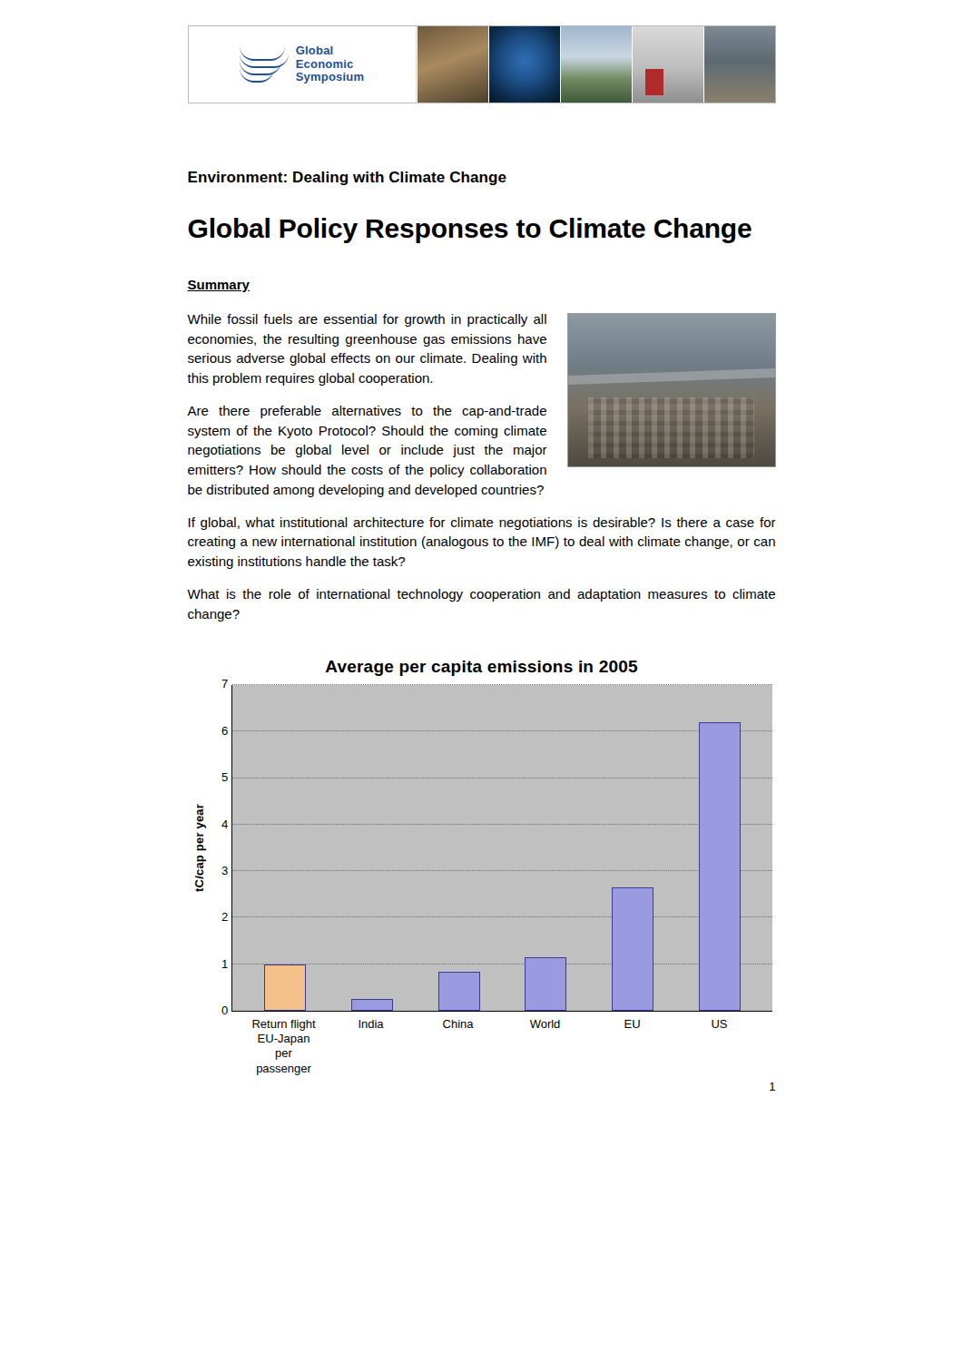Global
Economic
Symposium
Environment: Dealing with Climate Change
Global Policy Responses to Climate Change
Summary
While fossil fuels are essential for growth in practically all economies, the resulting greenhouse gas emissions have serious adverse global effects on our climate. Dealing with this problem requires global cooperation.
Are there preferable alternatives to the cap-and-trade system of the Kyoto Protocol? Should the coming climate negotiations be global level or include just the major emitters? How should the costs of the policy collaboration be distributed among developing and developed countries?
If global, what institutional architecture for climate negotiations is desirable? Is there a case for creating a new international institution (analogous to the IMF) to deal with climate change, or can existing institutions handle the task?
What is the role of international technology cooperation and adaptation measures to climate change?
Average per capita emissions in 2005
tC/cap per year
7 6 5 4 3 2 1 0
Return flight
EU-Japan
per
passenger
India
China
World
EU
US
1